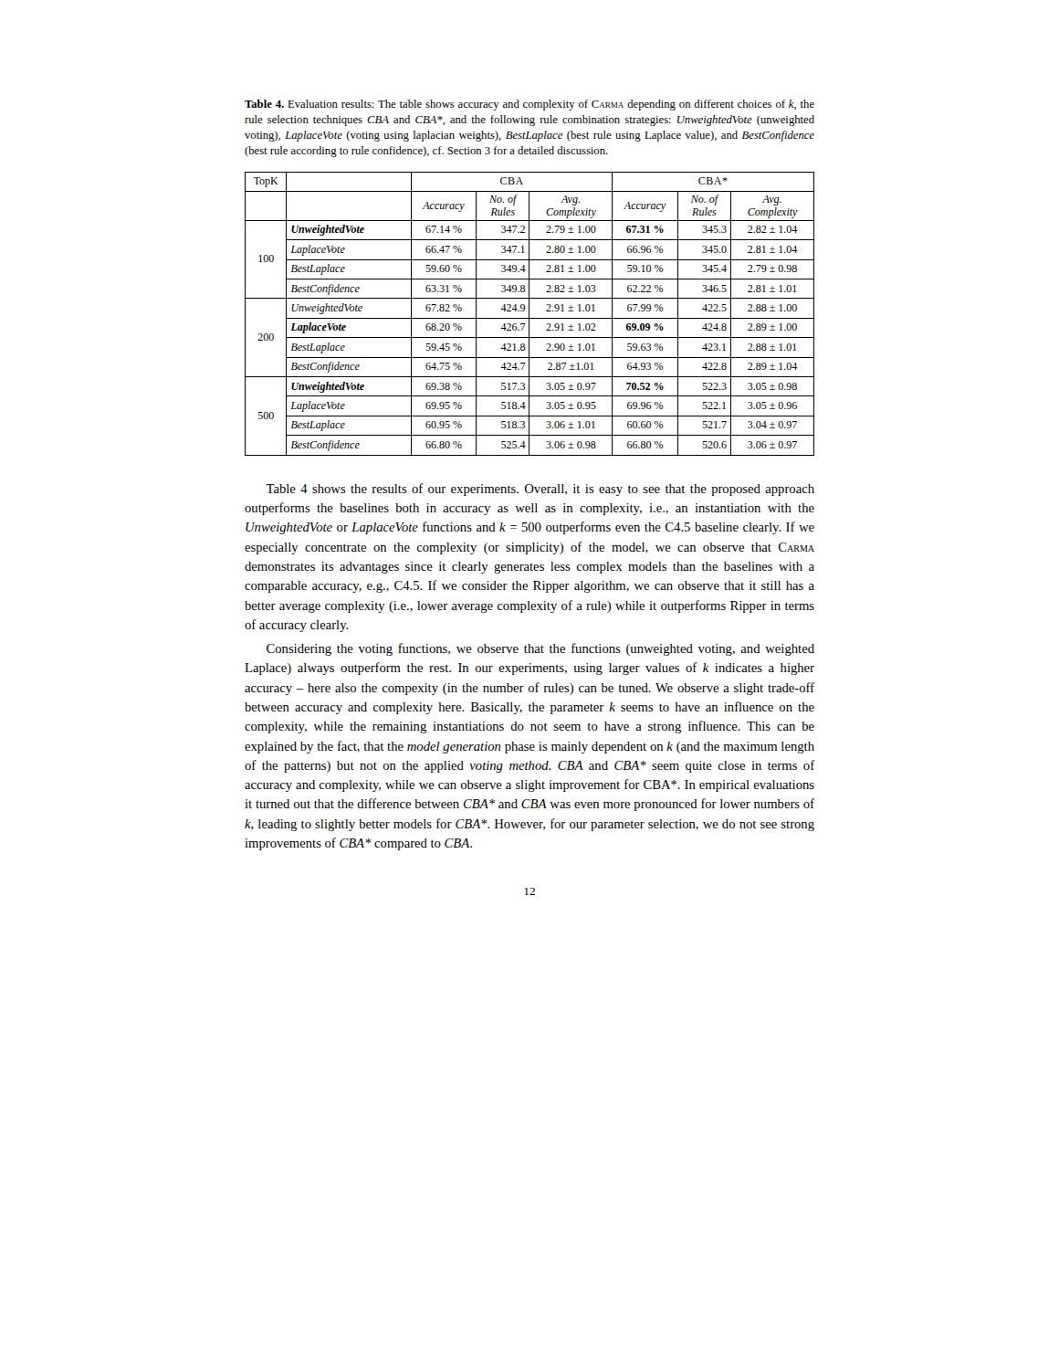Table 4. Evaluation results: The table shows accuracy and complexity of Carma depending on different choices of k, the rule selection techniques CBA and CBA*, and the following rule combination strategies: UnweightedVote (unweighted voting), LaplaceVote (voting using laplacian weights), BestLaplace (best rule using Laplace value), and BestConfidence (best rule according to rule confidence), cf. Section 3 for a detailed discussion.
| TopK | | CBA | CBA* |
| --- | --- | --- | --- |
| | | Accuracy | No. of Rules | Avg. Complexity | Accuracy | No. of Rules | Avg. Complexity |
| 100 | UnweightedVote | 67.14 % | 347.2 | 2.79 ± 1.00 | 67.31 % | 345.3 | 2.82 ± 1.04 |
| LaplaceVote | 66.47 % | 347.1 | 2.80 ± 1.00 | 66.96 % | 345.0 | 2.81 ± 1.04 |
| BestLaplace | 59.60 % | 349.4 | 2.81 ± 1.00 | 59.10 % | 345.4 | 2.79 ± 0.98 |
| BestConfidence | 63.31 % | 349.8 | 2.82 ± 1.03 | 62.22 % | 346.5 | 2.81 ± 1.01 |
| 200 | UnweightedVote | 67.82 % | 424.9 | 2.91 ± 1.01 | 67.99 % | 422.5 | 2.88 ± 1.00 |
| LaplaceVote | 68.20 % | 426.7 | 2.91 ± 1.02 | 69.09 % | 424.8 | 2.89 ± 1.00 |
| BestLaplace | 59.45 % | 421.8 | 2.90 ± 1.01 | 59.63 % | 423.1 | 2.88 ± 1.01 |
| BestConfidence | 64.75 % | 424.7 | 2.87 ±1.01 | 64.93 % | 422.8 | 2.89 ± 1.04 |
| 500 | UnweightedVote | 69.38 % | 517.3 | 3.05 ± 0.97 | 70.52 % | 522.3 | 3.05 ± 0.98 |
| LaplaceVote | 69.95 % | 518.4 | 3.05 ± 0.95 | 69.96 % | 522.1 | 3.05 ± 0.96 |
| BestLaplace | 60.95 % | 518.3 | 3.06 ± 1.01 | 60.60 % | 521.7 | 3.04 ± 0.97 |
| BestConfidence | 66.80 % | 525.4 | 3.06 ± 0.98 | 66.80 % | 520.6 | 3.06 ± 0.97 |
Table 4 shows the results of our experiments. Overall, it is easy to see that the proposed approach outperforms the baselines both in accuracy as well as in complexity, i.e., an instantiation with the UnweightedVote or LaplaceVote functions and k = 500 outperforms even the C4.5 baseline clearly. If we especially concentrate on the complexity (or simplicity) of the model, we can observe that Carma demonstrates its advantages since it clearly generates less complex models than the baselines with a comparable accuracy, e.g., C4.5. If we consider the Ripper algorithm, we can observe that it still has a better average complexity (i.e., lower average complexity of a rule) while it outperforms Ripper in terms of accuracy clearly.
Considering the voting functions, we observe that the functions (unweighted voting, and weighted Laplace) always outperform the rest. In our experiments, using larger values of k indicates a higher accuracy – here also the compexity (in the number of rules) can be tuned. We observe a slight trade-off between accuracy and complexity here. Basically, the parameter k seems to have an influence on the complexity, while the remaining instantiations do not seem to have a strong influence. This can be explained by the fact, that the model generation phase is mainly dependent on k (and the maximum length of the patterns) but not on the applied voting method. CBA and CBA* seem quite close in terms of accuracy and complexity, while we can observe a slight improvement for CBA*. In empirical evaluations it turned out that the difference between CBA* and CBA was even more pronounced for lower numbers of k, leading to slightly better models for CBA*. However, for our parameter selection, we do not see strong improvements of CBA* compared to CBA.
12